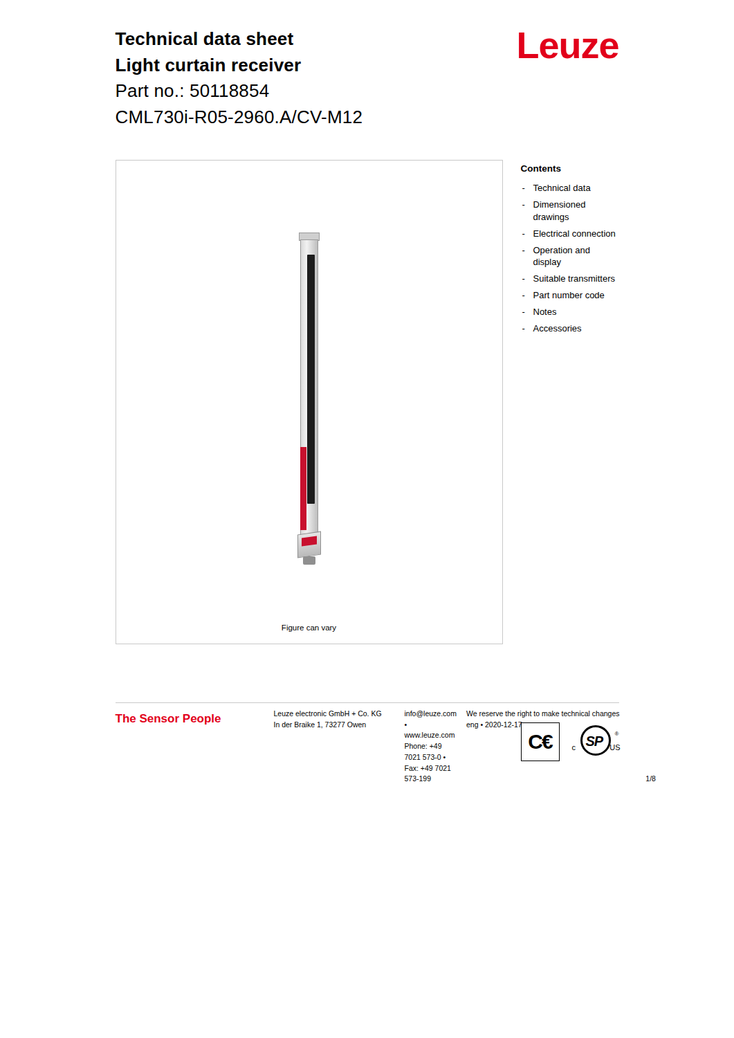Leuze
Technical data sheet
Light curtain receiver
Part no.: 50118854
CML730i-R05-2960.A/CV-M12
Figure can vary
Contents
Technical data
Dimensioned drawings
Electrical connection
Operation and display
Suitable transmitters
Part number code
Notes
Accessories
C€
SP
®
c
US
The Sensor People
Leuze electronic GmbH + Co. KG
In der Braike 1, 73277 Owen
info@leuze.com • www.leuze.com
Phone: +49 7021 573-0 • Fax: +49 7021 573-199
We reserve the right to make technical changes
eng • 2020-12-17
1/8